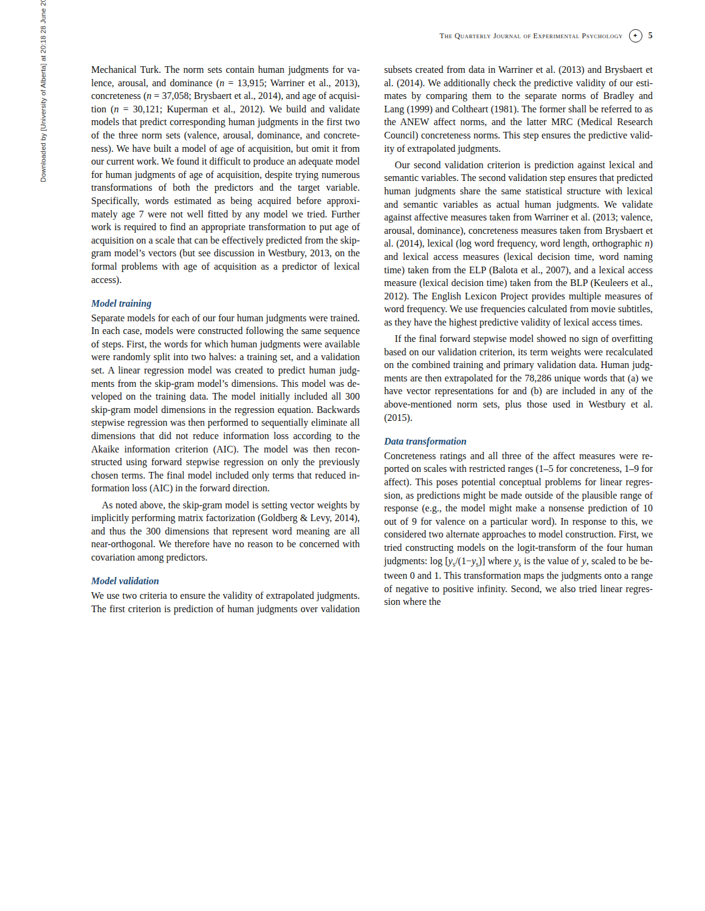The Quarterly Journal of Experimental Psychology ✦ 5
Downloaded by [University of Alberta] at 20:18 28 June 2016
Mechanical Turk. The norm sets contain human judgments for valence, arousal, and dominance (n = 13,915; Warriner et al., 2013), concreteness (n = 37,058; Brysbaert et al., 2014), and age of acquisition (n = 30,121; Kuperman et al., 2012). We build and validate models that predict corresponding human judgments in the first two of the three norm sets (valence, arousal, dominance, and concreteness). We have built a model of age of acquisition, but omit it from our current work. We found it difficult to produce an adequate model for human judgments of age of acquisition, despite trying numerous transformations of both the predictors and the target variable. Specifically, words estimated as being acquired before approximately age 7 were not well fitted by any model we tried. Further work is required to find an appropriate transformation to put age of acquisition on a scale that can be effectively predicted from the skip-gram model’s vectors (but see discussion in Westbury, 2013, on the formal problems with age of acquisition as a predictor of lexical access).
Model training
Separate models for each of our four human judgments were trained. In each case, models were constructed following the same sequence of steps. First, the words for which human judgments were available were randomly split into two halves: a training set, and a validation set. A linear regression model was created to predict human judgments from the skip-gram model’s dimensions. This model was developed on the training data. The model initially included all 300 skip-gram model dimensions in the regression equation. Backwards stepwise regression was then performed to sequentially eliminate all dimensions that did not reduce information loss according to the Akaike information criterion (AIC). The model was then reconstructed using forward stepwise regression on only the previously chosen terms. The final model included only terms that reduced information loss (AIC) in the forward direction.
As noted above, the skip-gram model is setting vector weights by implicitly performing matrix factorization (Goldberg & Levy, 2014), and thus the 300 dimensions that represent word meaning are all near-orthogonal. We therefore have no reason to be concerned with covariation among predictors.
Model validation
We use two criteria to ensure the validity of extrapolated judgments. The first criterion is prediction of human judgments over validation subsets created from data in Warriner et al. (2013) and Brysbaert et al. (2014). We additionally check the predictive validity of our estimates by comparing them to the separate norms of Bradley and Lang (1999) and Coltheart (1981). The former shall be referred to as the ANEW affect norms, and the latter MRC (Medical Research Council) concreteness norms. This step ensures the predictive validity of extrapolated judgments.
Our second validation criterion is prediction against lexical and semantic variables. The second validation step ensures that predicted human judgments share the same statistical structure with lexical and semantic variables as actual human judgments. We validate against affective measures taken from Warriner et al. (2013; valence, arousal, dominance), concreteness measures taken from Brysbaert et al. (2014), lexical (log word frequency, word length, orthographic n) and lexical access measures (lexical decision time, word naming time) taken from the ELP (Balota et al., 2007), and a lexical access measure (lexical decision time) taken from the BLP (Keuleers et al., 2012). The English Lexicon Project provides multiple measures of word frequency. We use frequencies calculated from movie subtitles, as they have the highest predictive validity of lexical access times.
If the final forward stepwise model showed no sign of overfitting based on our validation criterion, its term weights were recalculated on the combined training and primary validation data. Human judgments are then extrapolated for the 78,286 unique words that (a) we have vector representations for and (b) are included in any of the above-mentioned norm sets, plus those used in Westbury et al. (2015).
Data transformation
Concreteness ratings and all three of the affect measures were reported on scales with restricted ranges (1–5 for concreteness, 1–9 for affect). This poses potential conceptual problems for linear regression, as predictions might be made outside of the plausible range of response (e.g., the model might make a nonsense prediction of 10 out of 9 for valence on a particular word). In response to this, we considered two alternate approaches to model construction. First, we tried constructing models on the logit-transform of the four human judgments: log [ys/(1−ys)] where ys is the value of y, scaled to be between 0 and 1. This transformation maps the judgments onto a range of negative to positive infinity. Second, we also tried linear regression where the